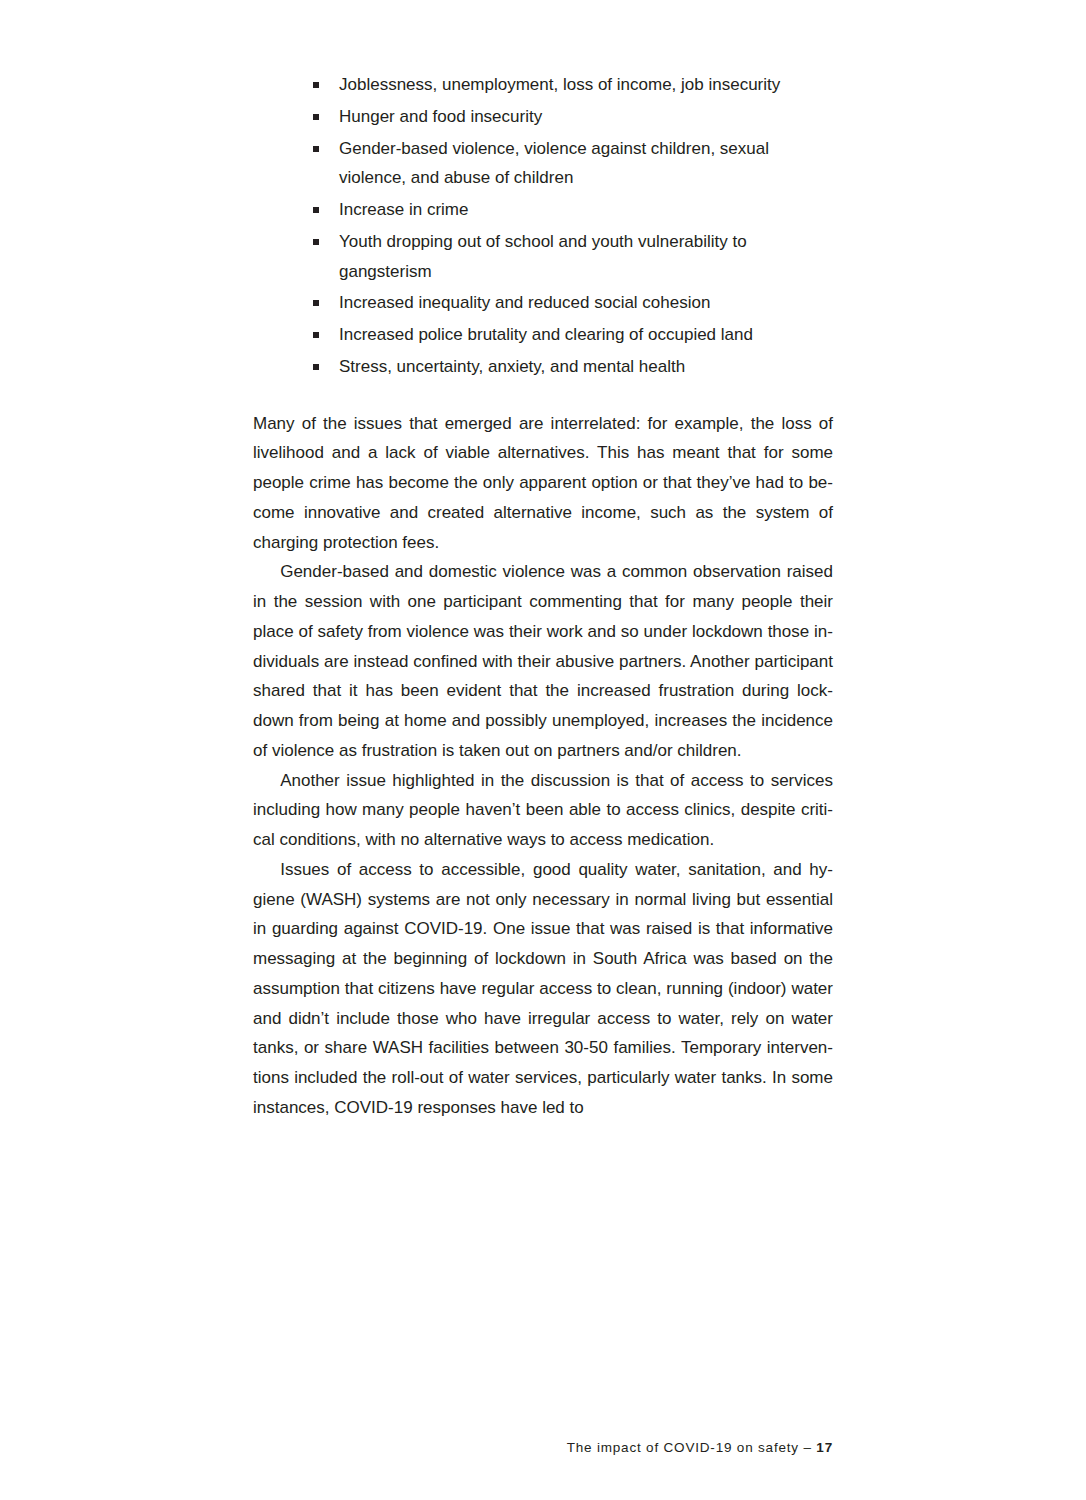Joblessness, unemployment, loss of income, job insecurity
Hunger and food insecurity
Gender-based violence, violence against children, sexual violence, and abuse of children
Increase in crime
Youth dropping out of school and youth vulnerability to gangsterism
Increased inequality and reduced social cohesion
Increased police brutality and clearing of occupied land
Stress, uncertainty, anxiety, and mental health
Many of the issues that emerged are interrelated: for example, the loss of livelihood and a lack of viable alternatives. This has meant that for some people crime has become the only apparent option or that they’ve had to become innovative and created alternative income, such as the system of charging protection fees.
Gender-based and domestic violence was a common observation raised in the session with one participant commenting that for many people their place of safety from violence was their work and so under lockdown those individuals are instead confined with their abusive partners. Another participant shared that it has been evident that the increased frustration during lockdown from being at home and possibly unemployed, increases the incidence of violence as frustration is taken out on partners and/or children.
Another issue highlighted in the discussion is that of access to services including how many people haven’t been able to access clinics, despite critical conditions, with no alternative ways to access medication.
Issues of access to accessible, good quality water, sanitation, and hygiene (WASH) systems are not only necessary in normal living but essential in guarding against COVID-19. One issue that was raised is that informative messaging at the beginning of lockdown in South Africa was based on the assumption that citizens have regular access to clean, running (indoor) water and didn’t include those who have irregular access to water, rely on water tanks, or share WASH facilities between 30-50 families. Temporary interventions included the roll-out of water services, particularly water tanks. In some instances, COVID-19 responses have led to
The impact of COVID-19 on safety – 17